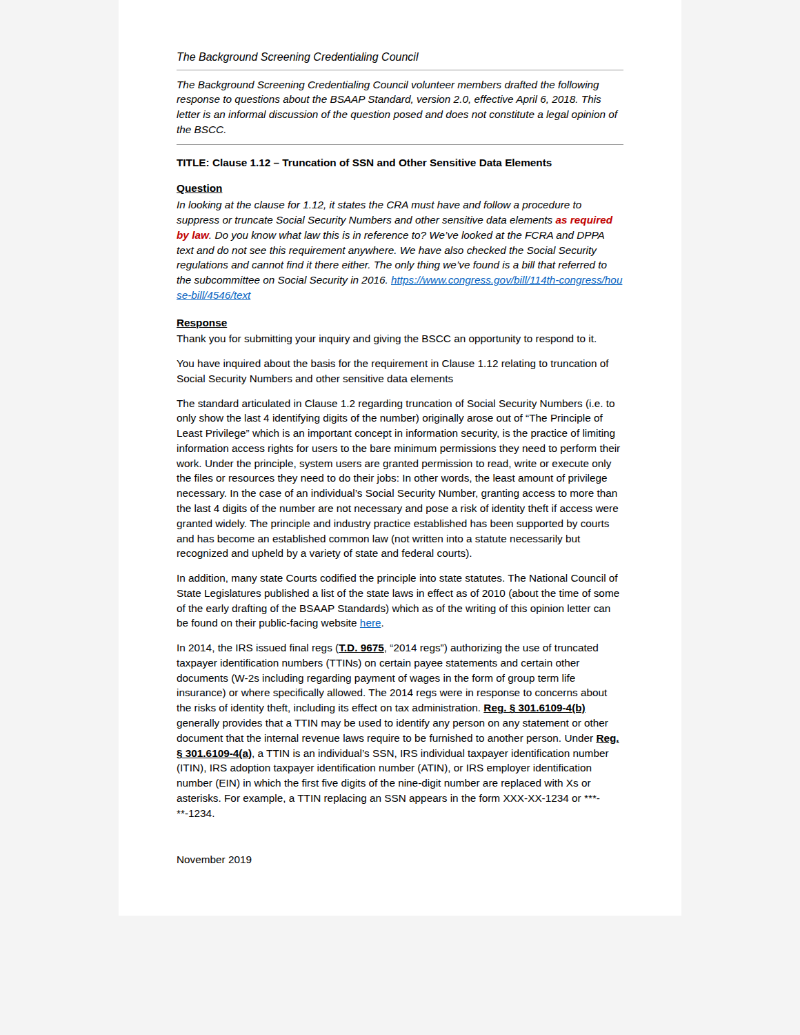The Background Screening Credentialing Council
The Background Screening Credentialing Council volunteer members drafted the following response to questions about the BSAAP Standard, version 2.0, effective April 6, 2018. This letter is an informal discussion of the question posed and does not constitute a legal opinion of the BSCC.
TITLE: Clause 1.12 – Truncation of SSN and Other Sensitive Data Elements
Question
In looking at the clause for 1.12, it states the CRA must have and follow a procedure to suppress or truncate Social Security Numbers and other sensitive data elements as required by law. Do you know what law this is in reference to? We’ve looked at the FCRA and DPPA text and do not see this requirement anywhere. We have also checked the Social Security regulations and cannot find it there either. The only thing we’ve found is a bill that referred to the subcommittee on Social Security in 2016. https://www.congress.gov/bill/114th-congress/house-bill/4546/text
Response
Thank you for submitting your inquiry and giving the BSCC an opportunity to respond to it.
You have inquired about the basis for the requirement in Clause 1.12 relating to truncation of Social Security Numbers and other sensitive data elements
The standard articulated in Clause 1.2 regarding truncation of Social Security Numbers (i.e. to only show the last 4 identifying digits of the number) originally arose out of “The Principle of Least Privilege” which is an important concept in information security, is the practice of limiting information access rights for users to the bare minimum permissions they need to perform their work. Under the principle, system users are granted permission to read, write or execute only the files or resources they need to do their jobs: In other words, the least amount of privilege necessary. In the case of an individual’s Social Security Number, granting access to more than the last 4 digits of the number are not necessary and pose a risk of identity theft if access were granted widely. The principle and industry practice established has been supported by courts and has become an established common law (not written into a statute necessarily but recognized and upheld by a variety of state and federal courts).
In addition, many state Courts codified the principle into state statutes. The National Council of State Legislatures published a list of the state laws in effect as of 2010 (about the time of some of the early drafting of the BSAAP Standards) which as of the writing of this opinion letter can be found on their public-facing website here.
In 2014, the IRS issued final regs (T.D. 9675, “2014 regs”) authorizing the use of truncated taxpayer identification numbers (TTINs) on certain payee statements and certain other documents (W-2s including regarding payment of wages in the form of group term life insurance) or where specifically allowed. The 2014 regs were in response to concerns about the risks of identity theft, including its effect on tax administration. Reg. § 301.6109-4(b) generally provides that a TTIN may be used to identify any person on any statement or other document that the internal revenue laws require to be furnished to another person. Under Reg. § 301.6109-4(a), a TTIN is an individual’s SSN, IRS individual taxpayer identification number (ITIN), IRS adoption taxpayer identification number (ATIN), or IRS employer identification number (EIN) in which the first five digits of the nine-digit number are replaced with Xs or asterisks. For example, a TTIN replacing an SSN appears in the form XXX-XX-1234 or ***-**-1234.
November 2019